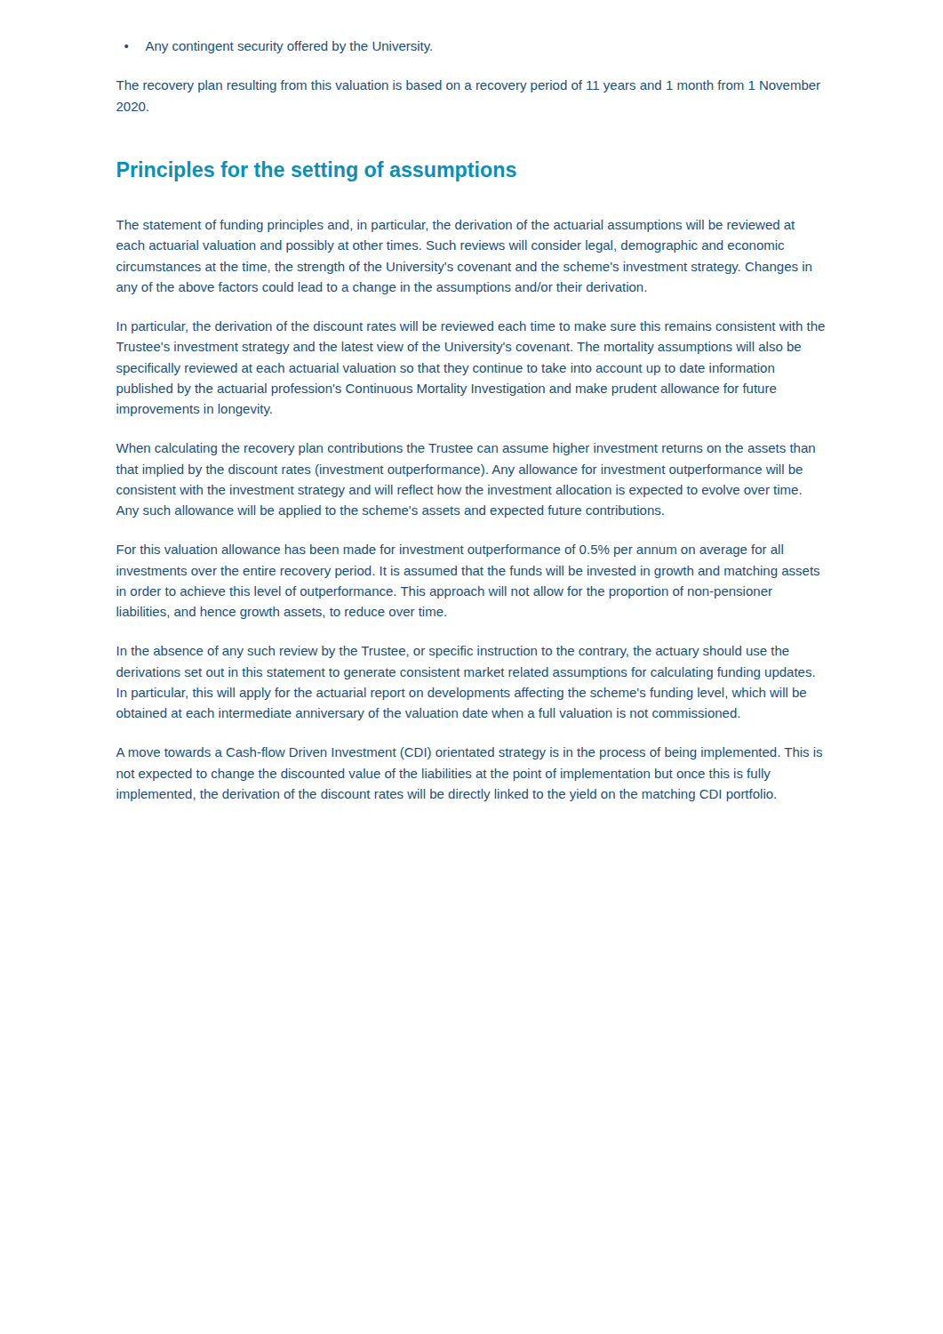Any contingent security offered by the University.
The recovery plan resulting from this valuation is based on a recovery period of 11 years and 1 month from 1 November 2020.
Principles for the setting of assumptions
The statement of funding principles and, in particular, the derivation of the actuarial assumptions will be reviewed at each actuarial valuation and possibly at other times. Such reviews will consider legal, demographic and economic circumstances at the time, the strength of the University's covenant and the scheme's investment strategy. Changes in any of the above factors could lead to a change in the assumptions and/or their derivation.
In particular, the derivation of the discount rates will be reviewed each time to make sure this remains consistent with the Trustee's investment strategy and the latest view of the University's covenant. The mortality assumptions will also be specifically reviewed at each actuarial valuation so that they continue to take into account up to date information published by the actuarial profession's Continuous Mortality Investigation and make prudent allowance for future improvements in longevity.
When calculating the recovery plan contributions the Trustee can assume higher investment returns on the assets than that implied by the discount rates (investment outperformance). Any allowance for investment outperformance will be consistent with the investment strategy and will reflect how the investment allocation is expected to evolve over time. Any such allowance will be applied to the scheme's assets and expected future contributions.
For this valuation allowance has been made for investment outperformance of 0.5% per annum on average for all investments over the entire recovery period. It is assumed that the funds will be invested in growth and matching assets in order to achieve this level of outperformance. This approach will not allow for the proportion of non-pensioner liabilities, and hence growth assets, to reduce over time.
In the absence of any such review by the Trustee, or specific instruction to the contrary, the actuary should use the derivations set out in this statement to generate consistent market related assumptions for calculating funding updates. In particular, this will apply for the actuarial report on developments affecting the scheme's funding level, which will be obtained at each intermediate anniversary of the valuation date when a full valuation is not commissioned.
A move towards a Cash-flow Driven Investment (CDI) orientated strategy is in the process of being implemented. This is not expected to change the discounted value of the liabilities at the point of implementation but once this is fully implemented, the derivation of the discount rates will be directly linked to the yield on the matching CDI portfolio.